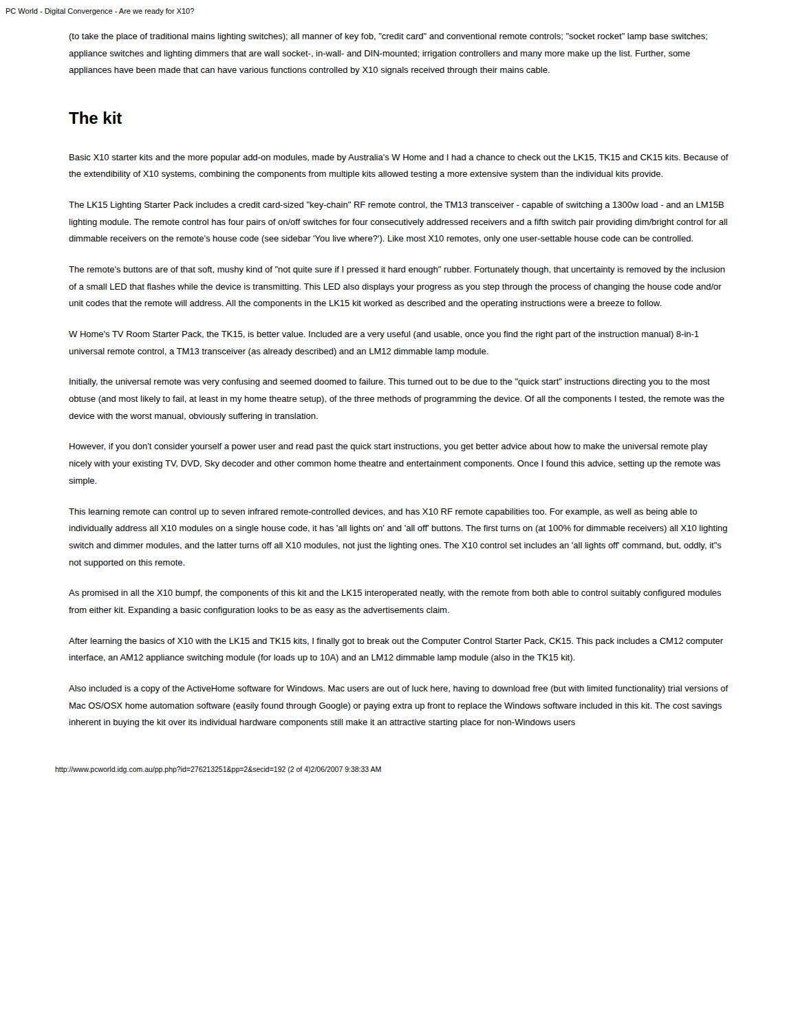PC World - Digital Convergence - Are we ready for X10?
(to take the place of traditional mains lighting switches); all manner of key fob, "credit card" and conventional remote controls; "socket rocket" lamp base switches; appliance switches and lighting dimmers that are wall socket-, in-wall- and DIN-mounted; irrigation controllers and many more make up the list. Further, some appliances have been made that can have various functions controlled by X10 signals received through their mains cable.
The kit
Basic X10 starter kits and the more popular add-on modules, made by Australia's W Home and I had a chance to check out the LK15, TK15 and CK15 kits. Because of the extendibility of X10 systems, combining the components from multiple kits allowed testing a more extensive system than the individual kits provide.
The LK15 Lighting Starter Pack includes a credit card-sized "key-chain" RF remote control, the TM13 transceiver - capable of switching a 1300w load - and an LM15B lighting module. The remote control has four pairs of on/off switches for four consecutively addressed receivers and a fifth switch pair providing dim/bright control for all dimmable receivers on the remote's house code (see sidebar 'You live where?'). Like most X10 remotes, only one user-settable house code can be controlled.
The remote's buttons are of that soft, mushy kind of "not quite sure if I pressed it hard enough" rubber. Fortunately though, that uncertainty is removed by the inclusion of a small LED that flashes while the device is transmitting. This LED also displays your progress as you step through the process of changing the house code and/or unit codes that the remote will address. All the components in the LK15 kit worked as described and the operating instructions were a breeze to follow.
W Home's TV Room Starter Pack, the TK15, is better value. Included are a very useful (and usable, once you find the right part of the instruction manual) 8-in-1 universal remote control, a TM13 transceiver (as already described) and an LM12 dimmable lamp module.
Initially, the universal remote was very confusing and seemed doomed to failure. This turned out to be due to the "quick start" instructions directing you to the most obtuse (and most likely to fail, at least in my home theatre setup), of the three methods of programming the device. Of all the components I tested, the remote was the device with the worst manual, obviously suffering in translation.
However, if you don't consider yourself a power user and read past the quick start instructions, you get better advice about how to make the universal remote play nicely with your existing TV, DVD, Sky decoder and other common home theatre and entertainment components. Once I found this advice, setting up the remote was simple.
This learning remote can control up to seven infrared remote-controlled devices, and has X10 RF remote capabilities too. For example, as well as being able to individually address all X10 modules on a single house code, it has 'all lights on' and 'all off' buttons. The first turns on (at 100% for dimmable receivers) all X10 lighting switch and dimmer modules, and the latter turns off all X10 modules, not just the lighting ones. The X10 control set includes an 'all lights off' command, but, oddly, it"s not supported on this remote.
As promised in all the X10 bumpf, the components of this kit and the LK15 interoperated neatly, with the remote from both able to control suitably configured modules from either kit. Expanding a basic configuration looks to be as easy as the advertisements claim.
After learning the basics of X10 with the LK15 and TK15 kits, I finally got to break out the Computer Control Starter Pack, CK15. This pack includes a CM12 computer interface, an AM12 appliance switching module (for loads up to 10A) and an LM12 dimmable lamp module (also in the TK15 kit).
Also included is a copy of the ActiveHome software for Windows. Mac users are out of luck here, having to download free (but with limited functionality) trial versions of Mac OS/OSX home automation software (easily found through Google) or paying extra up front to replace the Windows software included in this kit. The cost savings inherent in buying the kit over its individual hardware components still make it an attractive starting place for non-Windows users
http://www.pcworld.idg.com.au/pp.php?id=276213251&pp=2&secid=192 (2 of 4)2/06/2007 9:38:33 AM